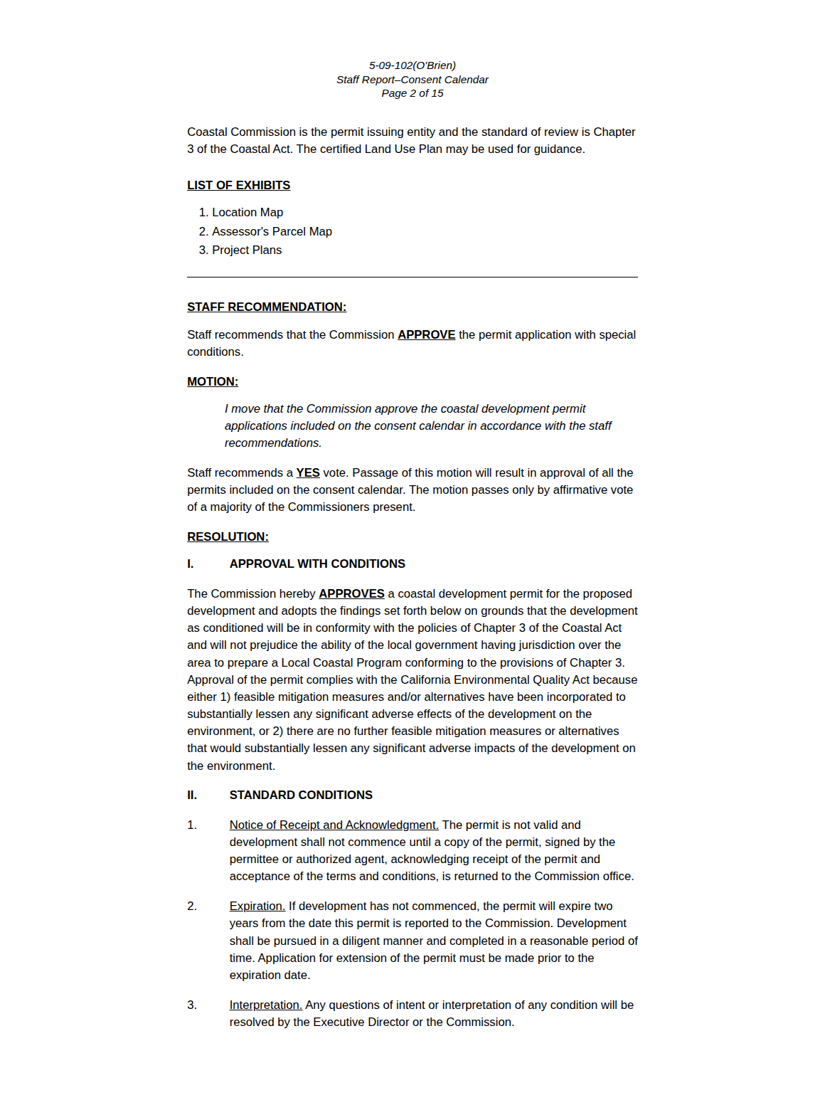5-09-102(O'Brien)
Staff Report–Consent Calendar
Page 2 of 15
Coastal Commission is the permit issuing entity and the standard of review is Chapter 3 of the Coastal Act. The certified Land Use Plan may be used for guidance.
LIST OF EXHIBITS
Location Map
Assessor's Parcel Map
Project Plans
STAFF RECOMMENDATION:
Staff recommends that the Commission APPROVE the permit application with special conditions.
MOTION:
I move that the Commission approve the coastal development permit applications included on the consent calendar in accordance with the staff recommendations.
Staff recommends a YES vote. Passage of this motion will result in approval of all the permits included on the consent calendar. The motion passes only by affirmative vote of a majority of the Commissioners present.
RESOLUTION:
I. APPROVAL WITH CONDITIONS
The Commission hereby APPROVES a coastal development permit for the proposed development and adopts the findings set forth below on grounds that the development as conditioned will be in conformity with the policies of Chapter 3 of the Coastal Act and will not prejudice the ability of the local government having jurisdiction over the area to prepare a Local Coastal Program conforming to the provisions of Chapter 3. Approval of the permit complies with the California Environmental Quality Act because either 1) feasible mitigation measures and/or alternatives have been incorporated to substantially lessen any significant adverse effects of the development on the environment, or 2) there are no further feasible mitigation measures or alternatives that would substantially lessen any significant adverse impacts of the development on the environment.
II. STANDARD CONDITIONS
1.
Notice of Receipt and Acknowledgment. The permit is not valid and development shall not commence until a copy of the permit, signed by the permittee or authorized agent, acknowledging receipt of the permit and acceptance of the terms and conditions, is returned to the Commission office.
2.
Expiration. If development has not commenced, the permit will expire two years from the date this permit is reported to the Commission. Development shall be pursued in a diligent manner and completed in a reasonable period of time. Application for extension of the permit must be made prior to the expiration date.
3.
Interpretation. Any questions of intent or interpretation of any condition will be resolved by the Executive Director or the Commission.